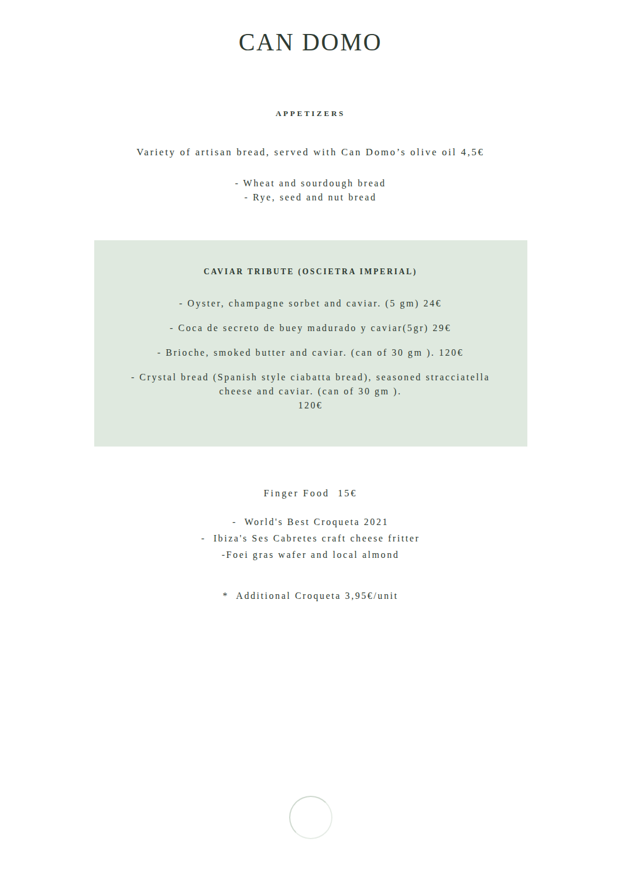CAN DOMO
Appetizers
Variety of artisan bread, served with Can Domo’s olive oil 4,5€
- Wheat and sourdough bread
- Rye, seed and nut bread
Caviar Tribute (Oscietra Imperial)
- Oyster, champagne sorbet and caviar. (5 gm) 24€
- Coca de secreto de buey madurado y caviar(5gr) 29€
- Brioche, smoked butter and caviar. (can of 30 gm ). 120€
- Crystal bread (Spanish style ciabatta bread), seasoned stracciatella cheese and caviar. (can of 30 gm ).
120€
Finger Food 15€
- World's Best Croqueta 2021
- Ibiza's Ses Cabretes craft cheese fritter
-Foei gras wafer and local almond
* Additional Croqueta 3,95€/unit